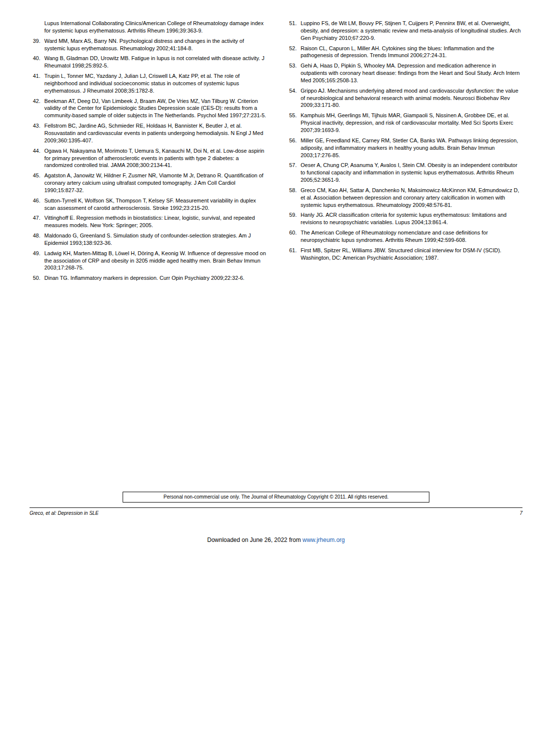Lupus International Collaborating Clinics/American College of Rheumatology damage index for systemic lupus erythematosus. Arthritis Rheum 1996;39:363-9.
39. Ward MM, Marx AS, Barry NN. Psychological distress and changes in the activity of systemic lupus erythematosus. Rheumatology 2002;41:184-8.
40. Wang B, Gladman DD, Urowitz MB. Fatigue in lupus is not correlated with disease activity. J Rheumatol 1998;25:892-5.
41. Trupin L, Tonner MC, Yazdany J, Julian LJ, Criswell LA, Katz PP, et al. The role of neighborhood and individual socioeconomic status in outcomes of systemic lupus erythematosus. J Rheumatol 2008;35:1782-8.
42. Beekman AT, Deeg DJ, Van Limbeek J, Braam AW, De Vries MZ, Van Tilburg W. Criterion validity of the Center for Epidemiologic Studies Depression scale (CES-D): results from a community-based sample of older subjects in The Netherlands. Psychol Med 1997;27:231-5.
43. Fellstrom BC, Jardine AG, Schmieder RE, Holdaas H, Bannister K, Beutler J, et al. Rosuvastatin and cardiovascular events in patients undergoing hemodialysis. N Engl J Med 2009;360:1395-407.
44. Ogawa H, Nakayama M, Morimoto T, Uemura S, Kanauchi M, Doi N, et al. Low-dose aspirin for primary prevention of atherosclerotic events in patients with type 2 diabetes: a randomized controlled trial. JAMA 2008;300:2134-41.
45. Agatston A, Janowitz W, Hildner F, Zusmer NR, Viamonte M Jr, Detrano R. Quantification of coronary artery calcium using ultrafast computed tomography. J Am Coll Cardiol 1990;15:827-32.
46. Sutton-Tyrrell K, Wolfson SK, Thompson T, Kelsey SF. Measurement variability in duplex scan assessment of carotid artherosclerosis. Stroke 1992;23:215-20.
47. Vittinghoff E. Regression methods in biostatistics: Linear, logistic, survival, and repeated measures models. New York: Springer; 2005.
48. Maldonado G, Greenland S. Simulation study of confounder-selection strategies. Am J Epidemiol 1993;138:923-36.
49. Ladwig KH, Marten-Mittag B, Löwel H, Döring A, Keonig W. Influence of depressive mood on the association of CRP and obesity in 3205 middle aged healthy men. Brain Behav Immun 2003;17:268-75.
50. Dinan TG. Inflammatory markers in depression. Curr Opin Psychiatry 2009;22:32-6.
51. Luppino FS, de Wit LM, Bouvy PF, Stijnen T, Cuijpers P, Penninx BW, et al. Overweight, obesity, and depression: a systematic review and meta-analysis of longitudinal studies. Arch Gen Psychiatry 2010;67:220-9.
52. Raison CL, Capuron L, Miller AH. Cytokines sing the blues: Inflammation and the pathogenesis of depression. Trends Immunol 2006;27:24-31.
53. Gehi A, Haas D, Pipkin S, Whooley MA. Depression and medication adherence in outpatients with coronary heart disease: findings from the Heart and Soul Study. Arch Intern Med 2005;165:2508-13.
54. Grippo AJ. Mechanisms underlying altered mood and cardiovascular dysfunction: the value of neurobiological and behavioral research with animal models. Neurosci Biobehav Rev 2009;33:171-80.
55. Kamphuis MH, Geerlings MI, Tijhuis MAR, Giampaoli S, Nissinen A, Grobbee DE, et al. Physical inactivity, depression, and risk of cardiovascular mortality. Med Sci Sports Exerc 2007;39:1693-9.
56. Miller GE, Freedland KE, Carney RM, Stetler CA, Banks WA. Pathways linking depression, adiposity, and inflammatory markers in healthy young adults. Brain Behav Immun 2003;17:276-85.
57. Oeser A, Chung CP, Asanuma Y, Avalos I, Stein CM. Obesity is an independent contributor to functional capacity and inflammation in systemic lupus erythematosus. Arthritis Rheum 2005;52:3651-9.
58. Greco CM, Kao AH, Sattar A, Danchenko N, Maksimowicz-McKinnon KM, Edmundowicz D, et al. Association between depression and coronary artery calcification in women with systemic lupus erythematosus. Rheumatology 2009;48:576-81.
59. Hanly JG. ACR classification criteria for systemic lupus erythematosus: limitations and revisions to neuropsychiatric variables. Lupus 2004;13:861-4.
60. The American College of Rheumatology nomenclature and case definitions for neuropsychiatric lupus syndromes. Arthritis Rheum 1999;42:599-608.
61. First MB, Spitzer RL, Williams JBW. Structured clinical interview for DSM-IV (SCID). Washington, DC: American Psychiatric Association; 1987.
Personal non-commercial use only. The Journal of Rheumatology Copyright © 2011. All rights reserved.
Greco, et al: Depression in SLE 7
Downloaded on June 26, 2022 from www.jrheum.org